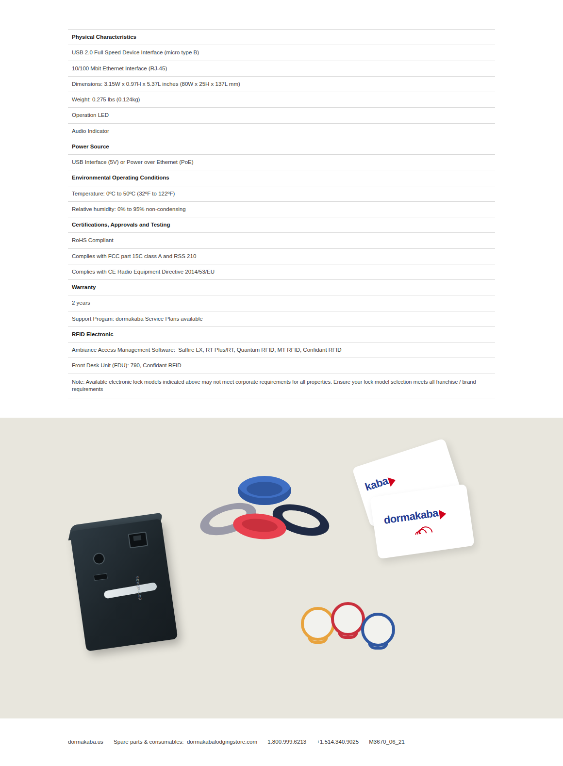| Physical Characteristics |
| USB 2.0 Full Speed Device Interface (micro type B) |
| 10/100 Mbit Ethernet Interface (RJ-45) |
| Dimensions: 3.15W x 0.97H x 5.37L inches (80W x 25H x 137L mm) |
| Weight: 0.275 lbs (0.124kg) |
| Operation LED |
| Audio Indicator |
| Power Source |
| USB Interface (5V) or Power over Ethernet (PoE) |
| Environmental Operating Conditions |
| Temperature: 0ºC to 50ºC (32ºF to 122ºF) |
| Relative humidity: 0% to 95% non-condensing |
| Certifications, Approvals and Testing |
| RoHS Compliant |
| Complies with FCC part 15C class A and RSS 210 |
| Complies with CE Radio Equipment Directive 2014/53/EU |
| Warranty |
| 2 years |
| Support Progam: dormakaba Service Plans available |
| RFID Electronic |
| Ambiance Access Management Software: Saffire LX, RT Plus/RT, Quantum RFID, MT RFID, Confidant RFID |
| Front Desk Unit (FDU): 790, Confidant RFID |
| Note: Available electronic lock models indicated above may not meet corporate requirements for all properties. Ensure your lock model selection meets all franchise / brand requirements |
dormakaba
kaba
dormakaba
dormakaba.us Spare parts & consumables: dormakabalodgingstore.com 1.800.999.6213 +1.514.340.9025 M3670_06_21